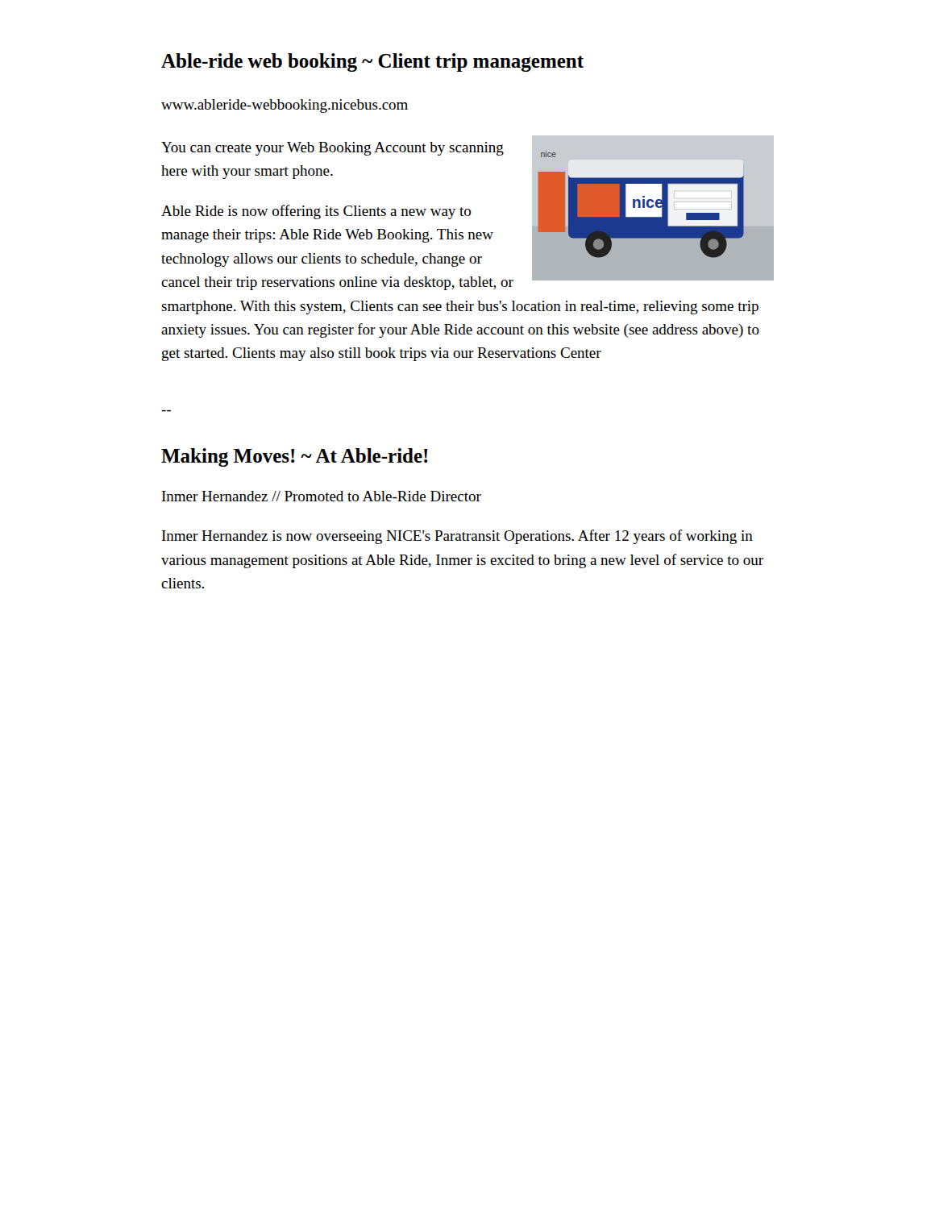Able-ride web booking ~ Client trip management
www.ableride-webbooking.nicebus.com
You can create your Web Booking Account by scanning here with your smart phone.
Able Ride is now offering its Clients a new way to manage their trips: Able Ride Web Booking. This new technology allows our clients to schedule, change or cancel their trip reservations online via desktop, tablet, or smartphone. With this system, Clients can see their bus's location in real-time, relieving some trip anxiety issues. You can register for your Able Ride account on this website (see address above) to get started. Clients may also still book trips via our Reservations Center
--
Making Moves! ~ At Able-ride!
Inmer Hernandez // Promoted to Able-Ride Director
Inmer Hernandez is now overseeing NICE's Paratransit Operations. After 12 years of working in various management positions at Able Ride, Inmer is excited to bring a new level of service to our clients.